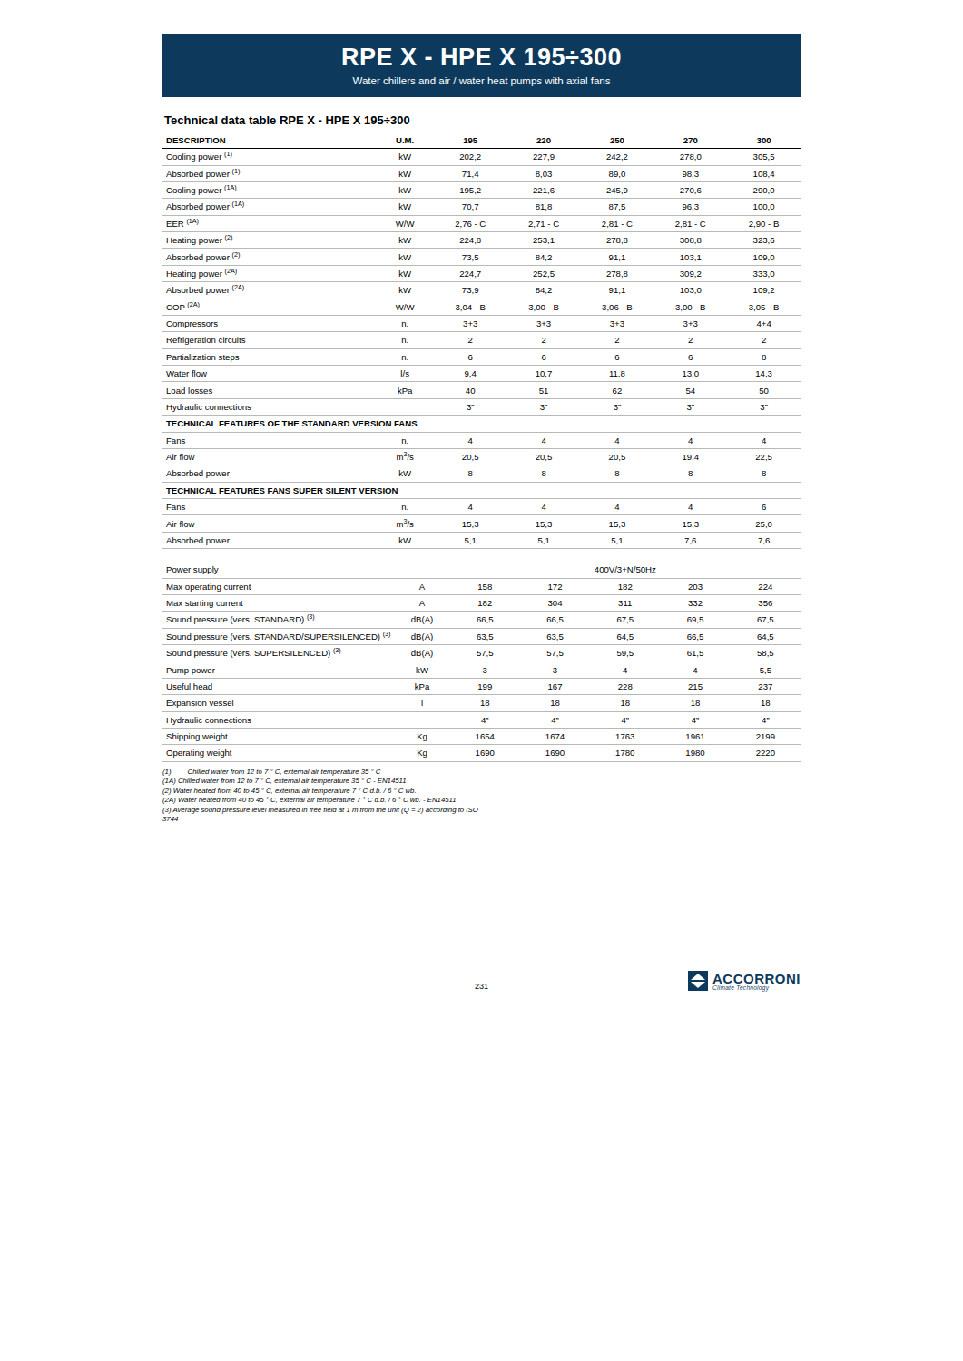RPE X - HPE X 195÷300
Water chillers and air / water heat pumps with axial fans
Technical data table RPE X - HPE X 195÷300
| DESCRIPTION | U.M. | 195 | 220 | 250 | 270 | 300 |
| --- | --- | --- | --- | --- | --- | --- |
| Cooling power (1) | kW | 202,2 | 227,9 | 242,2 | 278,0 | 305,5 |
| Absorbed power (1) | kW | 71,4 | 8,03 | 89,0 | 98,3 | 108,4 |
| Cooling power (1A) | kW | 195,2 | 221,6 | 245,9 | 270,6 | 290,0 |
| Absorbed power (1A) | kW | 70,7 | 81,8 | 87,5 | 96,3 | 100,0 |
| EER (1A) | W/W | 2,76 - C | 2,71 - C | 2,81 - C | 2,81 - C | 2,90 - B |
| Heating power (2) | kW | 224,8 | 253,1 | 278,8 | 308,8 | 323,6 |
| Absorbed power (2) | kW | 73,5 | 84,2 | 91,1 | 103,1 | 109,0 |
| Heating power (2A) | kW | 224,7 | 252,5 | 278,8 | 309,2 | 333,0 |
| Absorbed power (2A) | kW | 73,9 | 84,2 | 91,1 | 103,0 | 109,2 |
| COP (2A) | W/W | 3,04 - B | 3,00 - B | 3,06 - B | 3,00 - B | 3,05 - B |
| Compressors | n. | 3+3 | 3+3 | 3+3 | 3+3 | 4+4 |
| Refrigeration circuits | n. | 2 | 2 | 2 | 2 | 2 |
| Partialization steps | n. | 6 | 6 | 6 | 6 | 8 |
| Water flow | l/s | 9,4 | 10,7 | 11,8 | 13,0 | 14,3 |
| Load losses | kPa | 40 | 51 | 62 | 54 | 50 |
| Hydraulic connections | | 3” | 3” | 3” | 3” | 3” |
| TECHNICAL FEATURES OF THE STANDARD VERSION FANS |
| Fans | n. | 4 | 4 | 4 | 4 | 4 |
| Air flow | m 3 /s | 20,5 | 20,5 | 20,5 | 19,4 | 22,5 |
| Absorbed power | kW | 8 | 8 | 8 | 8 | 8 |
| TECHNICAL FEATURES FANS SUPER SILENT VERSION |
| Fans | n. | 4 | 4 | 4 | 4 | 6 |
| Air flow | m 3 /s | 15,3 | 15,3 | 15,3 | 15,3 | 25,0 |
| Absorbed power | kW | 5,1 | 5,1 | 5,1 | 7,6 | 7,6 |
| Power supply | | 400V/3+N/50Hz |
| Max operating current | A | 158 | 172 | 182 | 203 | 224 |
| Max starting current | A | 182 | 304 | 311 | 332 | 356 |
| Sound pressure (vers. STANDARD) (3) | dB(A) | 66,5 | 66,5 | 67,5 | 69,5 | 67,5 |
| Sound pressure (vers. STANDARD/SUPERSILENCED) (3) | dB(A) | 63,5 | 63,5 | 64,5 | 66,5 | 64,5 |
| Sound pressure (vers. SUPERSILENCED) (3) | dB(A) | 57,5 | 57,5 | 59,5 | 61,5 | 58,5 |
| Pump power | kW | 3 | 3 | 4 | 4 | 5,5 |
| Useful head | kPa | 199 | 167 | 228 | 215 | 237 |
| Expansion vessel | l | 18 | 18 | 18 | 18 | 18 |
| Hydraulic connections | | 4” | 4” | 4” | 4” | 4” |
| Shipping weight | Kg | 1654 | 1674 | 1763 | 1961 | 2199 |
| Operating weight | Kg | 1690 | 1690 | 1780 | 1980 | 2220 |
(1) Chilled water from 12 to 7 ° C, external air temperature 35 ° C
(1A) Chilled water from 12 to 7 ° C, external air temperature 35 ° C - EN14511
(2) Water heated from 40 to 45 ° C, external air temperature 7 ° C d.b. / 6 ° C wb.
(2A) Water heated from 40 to 45 ° C, external air temperature 7 ° C d.b. / 6 ° C wb. - EN14511
(3) Average sound pressure level measured in free field at 1 m from the unit (Q = 2) according to ISO
3744
231
ACCORRONI
Climate Technology